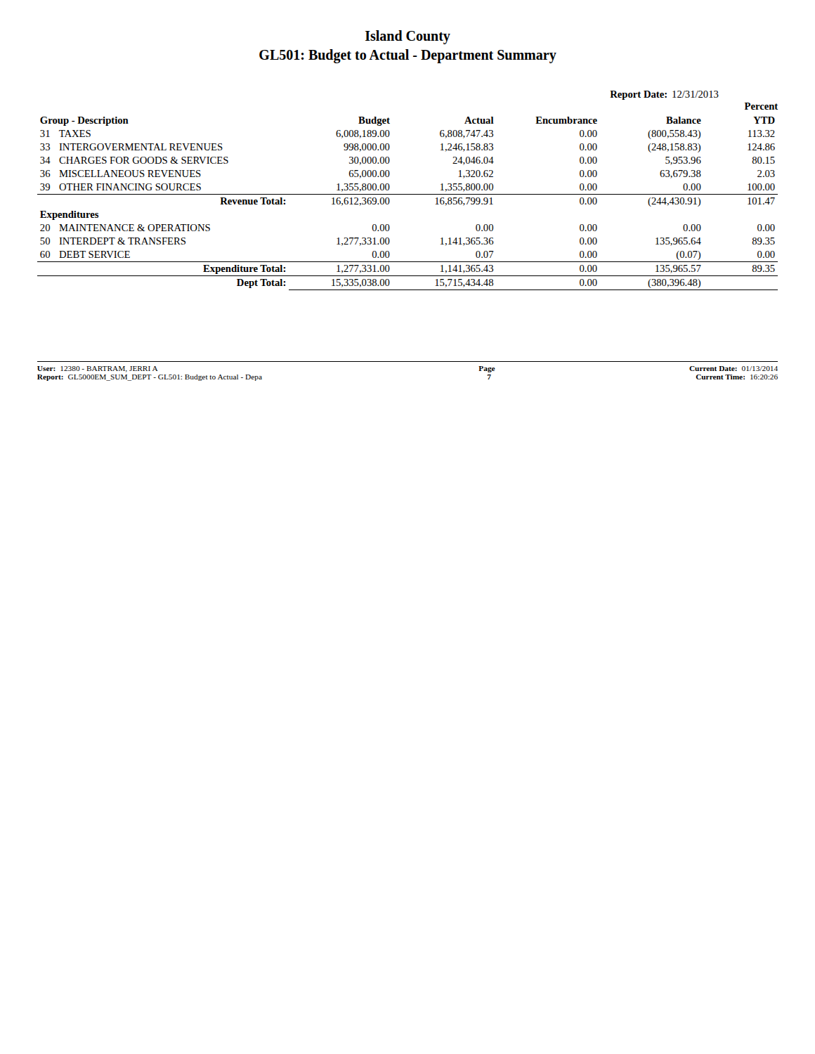Island County
GL501: Budget to Actual - Department Summary
| | Report Date: | 12/31/2013 | |
| | Percent |
| Group - Description | Budget | Actual | Encumbrance | Balance | YTD |
| --- | --- | --- | --- | --- | --- |
| 31 TAXES | 6,008,189.00 | 6,808,747.43 | 0.00 | (800,558.43) | 113.32 |
| 33 INTERGOVERMENTAL REVENUES | 998,000.00 | 1,246,158.83 | 0.00 | (248,158.83) | 124.86 |
| 34 CHARGES FOR GOODS & SERVICES | 30,000.00 | 24,046.04 | 0.00 | 5,953.96 | 80.15 |
| 36 MISCELLANEOUS REVENUES | 65,000.00 | 1,320.62 | 0.00 | 63,679.38 | 2.03 |
| 39 OTHER FINANCING SOURCES | 1,355,800.00 | 1,355,800.00 | 0.00 | 0.00 | 100.00 |
| Revenue Total: | 16,612,369.00 | 16,856,799.91 | 0.00 | (244,430.91) | 101.47 |
| Expenditures | |
| 20 MAINTENANCE & OPERATIONS | 0.00 | 0.00 | 0.00 | 0.00 | 0.00 |
| 50 INTERDEPT & TRANSFERS | 1,277,331.00 | 1,141,365.36 | 0.00 | 135,965.64 | 89.35 |
| 60 DEBT SERVICE | 0.00 | 0.07 | 0.00 | (0.07) | 0.00 |
| Expenditure Total: | 1,277,331.00 | 1,141,365.43 | 0.00 | 135,965.57 | 89.35 |
| Dept Total: | 15,335,038.00 | 15,715,434.48 | 0.00 | (380,396.48) | |
| User: 12380 - BARTRAM, JERRI A | Page | Current Date: 01/13/2014 |
| Report: GL5000EM_SUM_DEPT - GL501: Budget to Actual - Depa | 7 | Current Time: 16:20:26 |